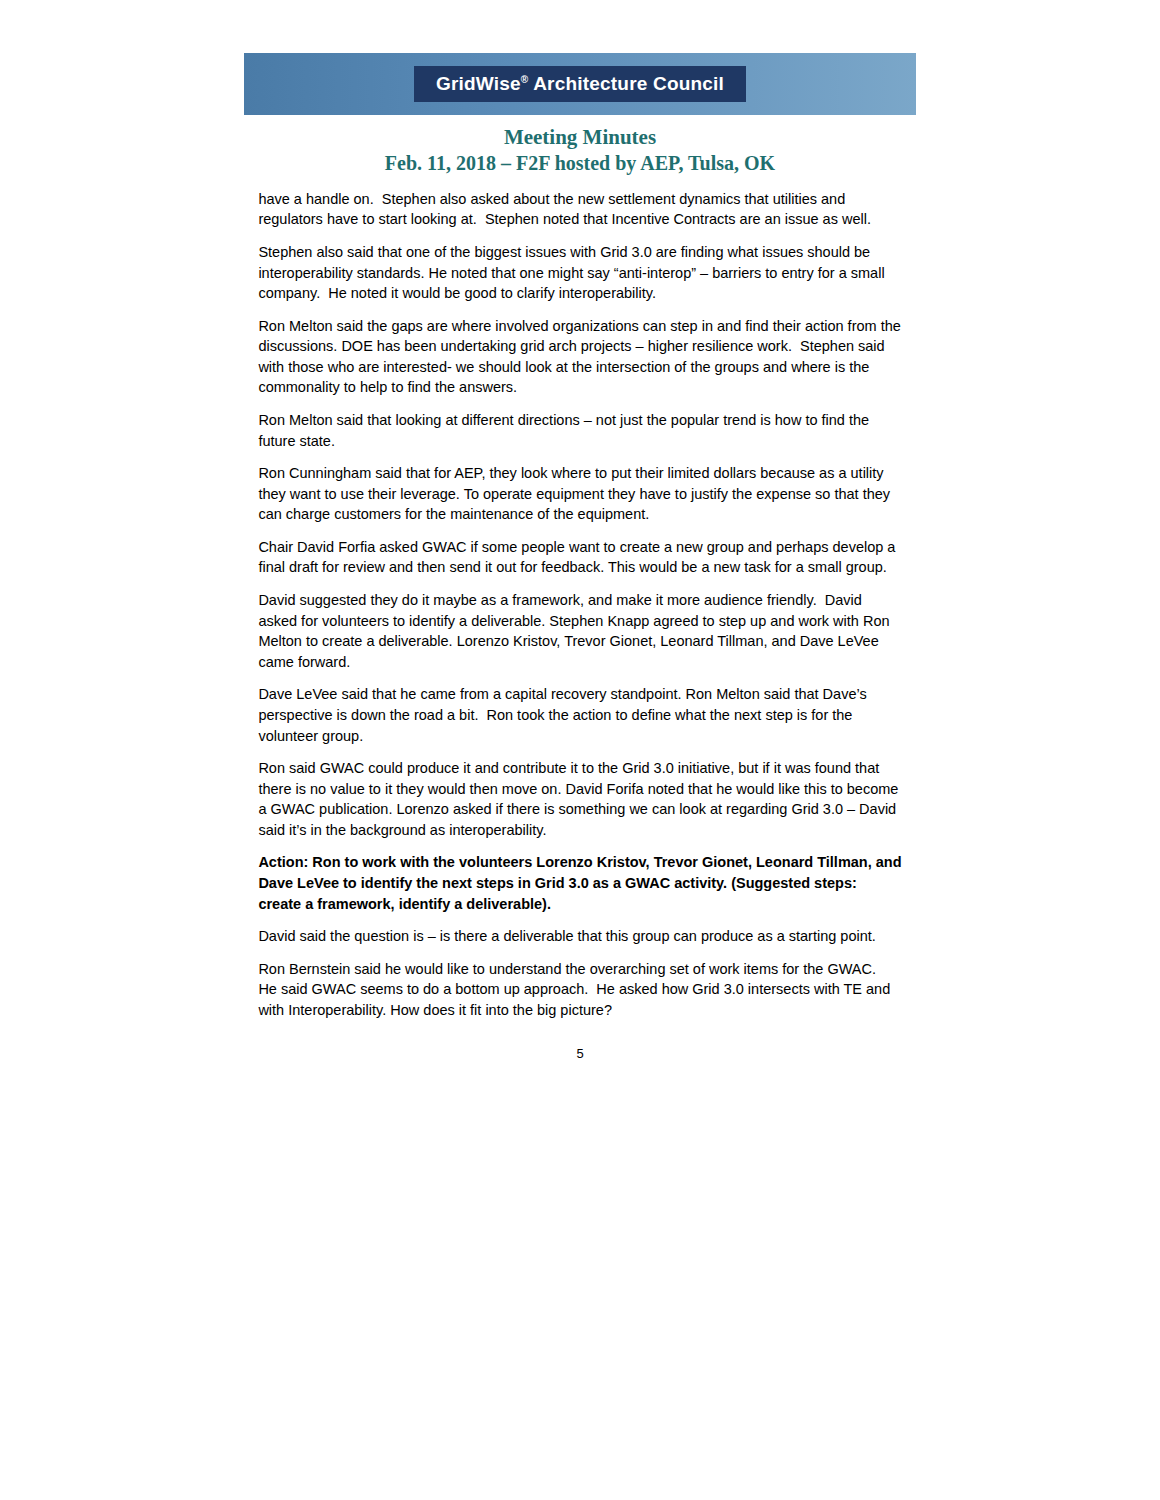GridWise® Architecture Council
Meeting Minutes
Feb. 11, 2018 – F2F hosted by AEP, Tulsa, OK
have a handle on. Stephen also asked about the new settlement dynamics that utilities and regulators have to start looking at. Stephen noted that Incentive Contracts are an issue as well.
Stephen also said that one of the biggest issues with Grid 3.0 are finding what issues should be interoperability standards. He noted that one might say “anti-interop” – barriers to entry for a small company. He noted it would be good to clarify interoperability.
Ron Melton said the gaps are where involved organizations can step in and find their action from the discussions. DOE has been undertaking grid arch projects – higher resilience work. Stephen said with those who are interested- we should look at the intersection of the groups and where is the commonality to help to find the answers.
Ron Melton said that looking at different directions – not just the popular trend is how to find the future state.
Ron Cunningham said that for AEP, they look where to put their limited dollars because as a utility they want to use their leverage. To operate equipment they have to justify the expense so that they can charge customers for the maintenance of the equipment.
Chair David Forfia asked GWAC if some people want to create a new group and perhaps develop a final draft for review and then send it out for feedback. This would be a new task for a small group.
David suggested they do it maybe as a framework, and make it more audience friendly. David asked for volunteers to identify a deliverable. Stephen Knapp agreed to step up and work with Ron Melton to create a deliverable. Lorenzo Kristov, Trevor Gionet, Leonard Tillman, and Dave LeVee came forward.
Dave LeVee said that he came from a capital recovery standpoint. Ron Melton said that Dave’s perspective is down the road a bit. Ron took the action to define what the next step is for the volunteer group.
Ron said GWAC could produce it and contribute it to the Grid 3.0 initiative, but if it was found that there is no value to it they would then move on. David Forifa noted that he would like this to become a GWAC publication. Lorenzo asked if there is something we can look at regarding Grid 3.0 – David said it’s in the background as interoperability.
Action: Ron to work with the volunteers Lorenzo Kristov, Trevor Gionet, Leonard Tillman, and Dave LeVee to identify the next steps in Grid 3.0 as a GWAC activity. (Suggested steps: create a framework, identify a deliverable).
David said the question is – is there a deliverable that this group can produce as a starting point.
Ron Bernstein said he would like to understand the overarching set of work items for the GWAC. He said GWAC seems to do a bottom up approach. He asked how Grid 3.0 intersects with TE and with Interoperability. How does it fit into the big picture?
5